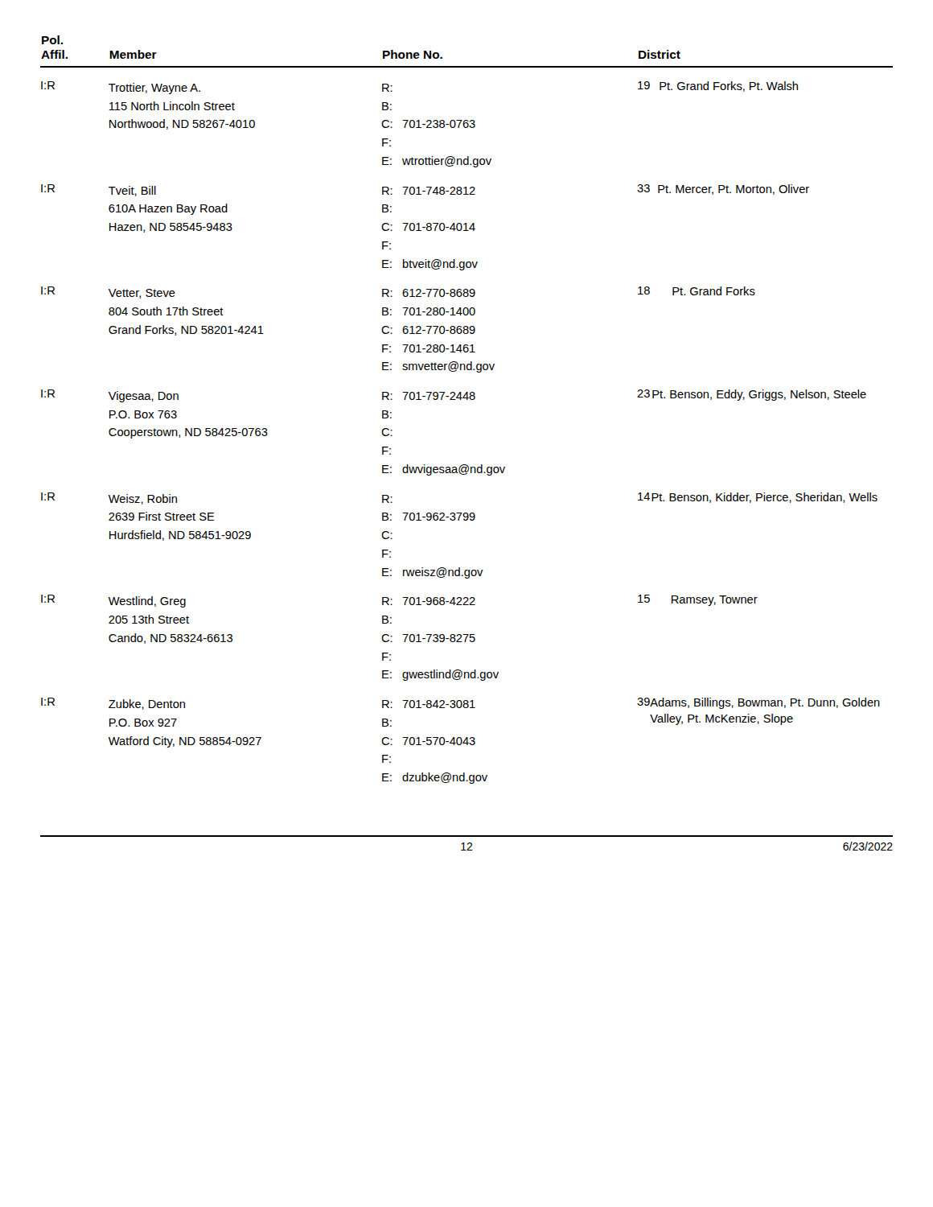| Pol. Affil. | Member | Phone No. | District |
| --- | --- | --- | --- |
| I:R | Trottier, Wayne A. 115 North Lincoln Street Northwood, ND 58267-4010 | / R: / / / B: / / / C: / 701-238-0763 / / F: / / / E: / wtrottier@nd.gov / | / 19 / Pt. Grand Forks, Pt. Walsh / |
| I:R | Tveit, Bill 610A Hazen Bay Road Hazen, ND 58545-9483 | / R: / 701-748-2812 / / B: / / / C: / 701-870-4014 / / F: / / / E: / btveit@nd.gov / | / 33 / Pt. Mercer, Pt. Morton, Oliver / |
| I:R | Vetter, Steve 804 South 17th Street Grand Forks, ND 58201-4241 | / R: / 612-770-8689 / / B: / 701-280-1400 / / C: / 612-770-8689 / / F: / 701-280-1461 / / E: / smvetter@nd.gov / | / 18 / Pt. Grand Forks / |
| I:R | Vigesaa, Don P.O. Box 763 Cooperstown, ND 58425-0763 | / R: / 701-797-2448 / / B: / / / C: / / / F: / / / E: / dwvigesaa@nd.gov / | / 23 / Pt. Benson, Eddy, Griggs, Nelson, Steele / |
| I:R | Weisz, Robin 2639 First Street SE Hurdsfield, ND 58451-9029 | / R: / / / B: / 701-962-3799 / / C: / / / F: / / / E: / rweisz@nd.gov / | / 14 / Pt. Benson, Kidder, Pierce, Sheridan, Wells / |
| I:R | Westlind, Greg 205 13th Street Cando, ND 58324-6613 | / R: / 701-968-4222 / / B: / / / C: / 701-739-8275 / / F: / / / E: / gwestlind@nd.gov / | / 15 / Ramsey, Towner / |
| I:R | Zubke, Denton P.O. Box 927 Watford City, ND 58854-0927 | / R: / 701-842-3081 / / B: / / / C: / 701-570-4043 / / F: / / / E: / dzubke@nd.gov / | / 39 / Adams, Billings, Bowman, Pt. Dunn, Golden Valley, Pt. McKenzie, Slope / |
12
6/23/2022